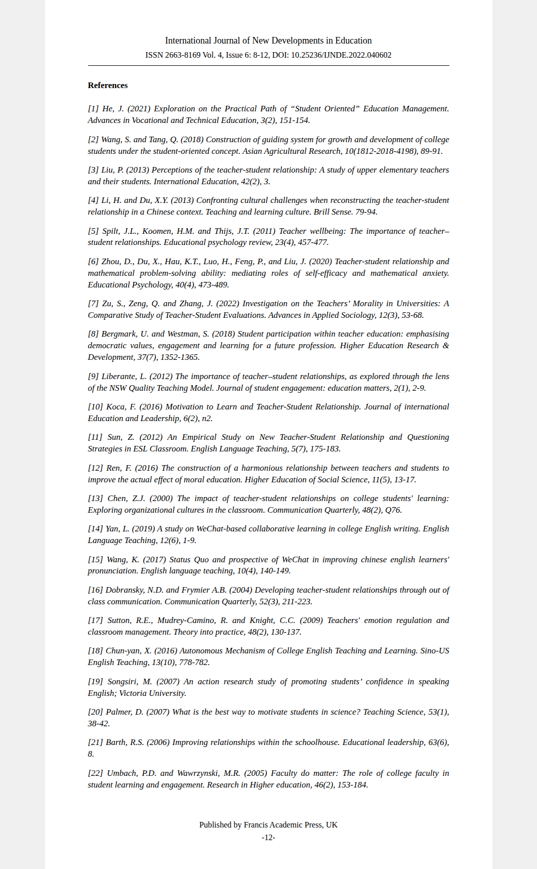International Journal of New Developments in Education
ISSN 2663-8169 Vol. 4, Issue 6: 8-12, DOI: 10.25236/IJNDE.2022.040602
References
[1] He, J. (2021) Exploration on the Practical Path of “Student Oriented” Education Management. Advances in Vocational and Technical Education, 3(2), 151-154.
[2] Wang, S. and Tang, Q. (2018) Construction of guiding system for growth and development of college students under the student-oriented concept. Asian Agricultural Research, 10(1812-2018-4198), 89-91.
[3] Liu, P. (2013) Perceptions of the teacher-student relationship: A study of upper elementary teachers and their students. International Education, 42(2), 3.
[4] Li, H. and Du, X.Y. (2013) Confronting cultural challenges when reconstructing the teacher-student relationship in a Chinese context. Teaching and learning culture. Brill Sense. 79-94.
[5] Spilt, J.L., Koomen, H.M. and Thijs, J.T. (2011) Teacher wellbeing: The importance of teacher–student relationships. Educational psychology review, 23(4), 457-477.
[6] Zhou, D., Du, X., Hau, K.T., Luo, H., Feng, P., and Liu, J. (2020) Teacher-student relationship and mathematical problem-solving ability: mediating roles of self-efficacy and mathematical anxiety. Educational Psychology, 40(4), 473-489.
[7] Zu, S., Zeng, Q. and Zhang, J. (2022) Investigation on the Teachers’ Morality in Universities: A Comparative Study of Teacher-Student Evaluations. Advances in Applied Sociology, 12(3), 53-68.
[8] Bergmark, U. and Westman, S. (2018) Student participation within teacher education: emphasising democratic values, engagement and learning for a future profession. Higher Education Research & Development, 37(7), 1352-1365.
[9] Liberante, L. (2012) The importance of teacher–student relationships, as explored through the lens of the NSW Quality Teaching Model. Journal of student engagement: education matters, 2(1), 2-9.
[10] Koca, F. (2016) Motivation to Learn and Teacher-Student Relationship. Journal of international Education and Leadership, 6(2), n2.
[11] Sun, Z. (2012) An Empirical Study on New Teacher-Student Relationship and Questioning Strategies in ESL Classroom. English Language Teaching, 5(7), 175-183.
[12] Ren, F. (2016) The construction of a harmonious relationship between teachers and students to improve the actual effect of moral education. Higher Education of Social Science, 11(5), 13-17.
[13] Chen, Z.J. (2000) The impact of teacher-student relationships on college students' learning: Exploring organizational cultures in the classroom. Communication Quarterly, 48(2), Q76.
[14] Yan, L. (2019) A study on WeChat-based collaborative learning in college English writing. English Language Teaching, 12(6), 1-9.
[15] Wang, K. (2017) Status Quo and prospective of WeChat in improving chinese english learners' pronunciation. English language teaching, 10(4), 140-149.
[16] Dobransky, N.D. and Frymier A.B. (2004) Developing teacher-student relationships through out of class communication. Communication Quarterly, 52(3), 211-223.
[17] Sutton, R.E., Mudrey-Camino, R. and Knight, C.C. (2009) Teachers' emotion regulation and classroom management. Theory into practice, 48(2), 130-137.
[18] Chun-yan, X. (2016) Autonomous Mechanism of College English Teaching and Learning. Sino-US English Teaching, 13(10), 778-782.
[19] Songsiri, M. (2007) An action research study of promoting students’ confidence in speaking English; Victoria University.
[20] Palmer, D. (2007) What is the best way to motivate students in science? Teaching Science, 53(1), 38-42.
[21] Barth, R.S. (2006) Improving relationships within the schoolhouse. Educational leadership, 63(6), 8.
[22] Umbach, P.D. and Wawrzynski, M.R. (2005) Faculty do matter: The role of college faculty in student learning and engagement. Research in Higher education, 46(2), 153-184.
Published by Francis Academic Press, UK
-12-